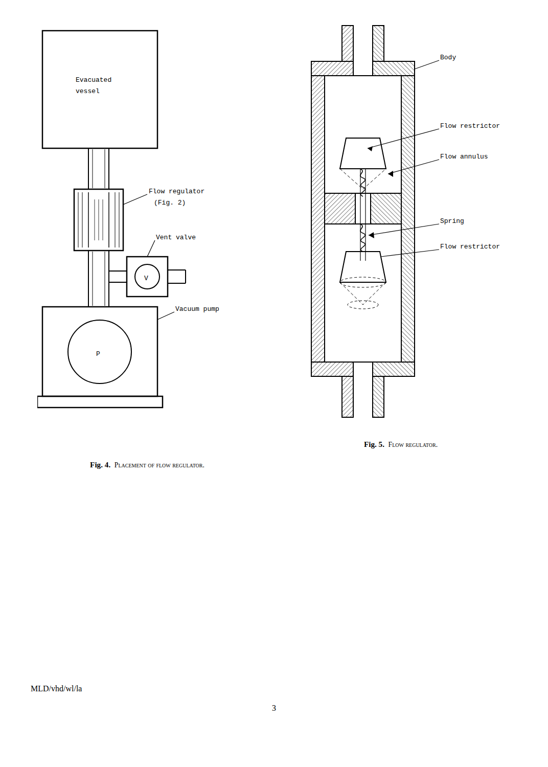Evacuated vessel Flow regulator (Fig. 2) V Vent valve P Vacuum pump
Fig. 4. Placement of flow regulator.
Body Flow restrictor Flow annulus Spring Flow restrictor
Fig. 5. Flow regulator.
MLD/vhd/wl/la
3